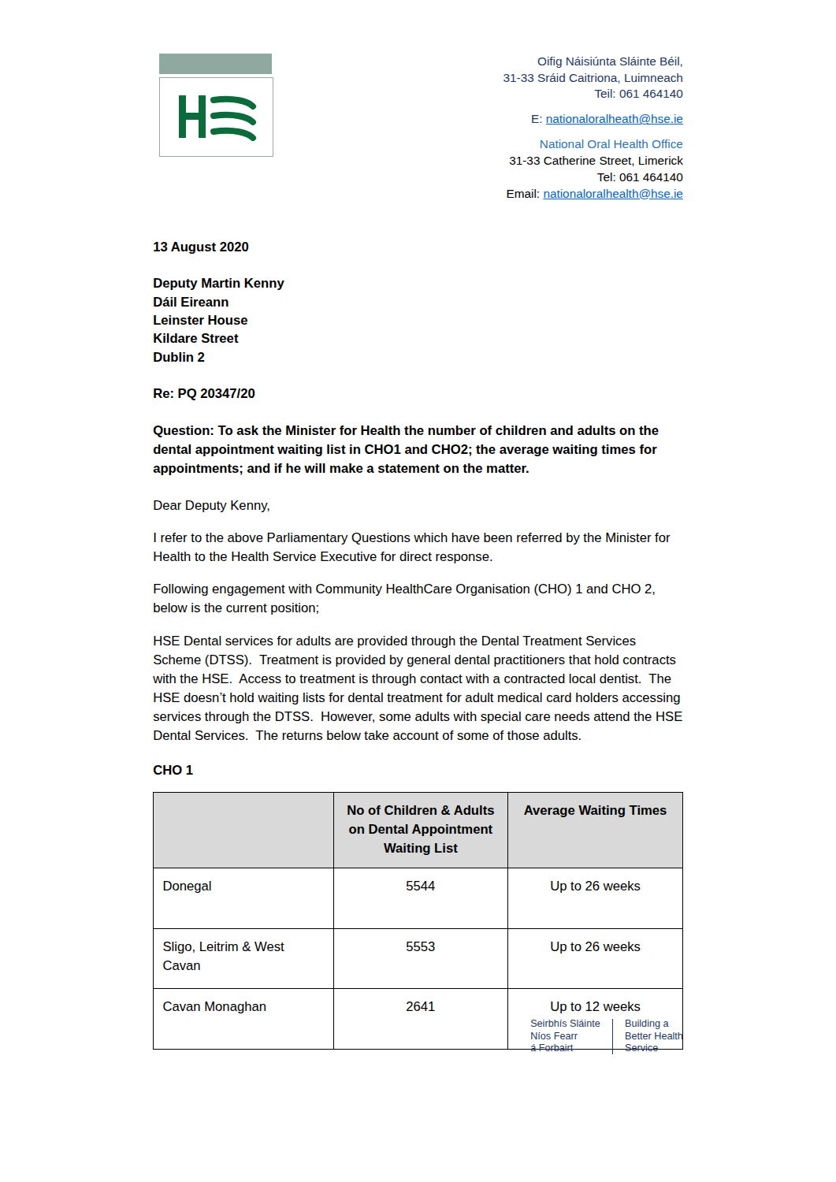Oifig Náisiúnta Sláinte Béil,
31-33 Sráid Caitriona, Luimneach
Teil: 061 464140
E: nationaloralheath@hse.ie
National Oral Health Office
31-33 Catherine Street, Limerick
Tel: 061 464140
Email: nationaloralhealth@hse.ie
13 August 2020
Deputy Martin Kenny
Dáil Eireann
Leinster House
Kildare Street
Dublin 2
Re: PQ 20347/20
Question: To ask the Minister for Health the number of children and adults on the dental appointment waiting list in CHO1 and CHO2; the average waiting times for appointments; and if he will make a statement on the matter.
Dear Deputy Kenny,
I refer to the above Parliamentary Questions which have been referred by the Minister for Health to the Health Service Executive for direct response.
Following engagement with Community HealthCare Organisation (CHO) 1 and CHO 2, below is the current position;
HSE Dental services for adults are provided through the Dental Treatment Services Scheme (DTSS). Treatment is provided by general dental practitioners that hold contracts with the HSE. Access to treatment is through contact with a contracted local dentist. The HSE doesn’t hold waiting lists for dental treatment for adult medical card holders accessing services through the DTSS. However, some adults with special care needs attend the HSE Dental Services. The returns below take account of some of those adults.
CHO 1
| | No of Children & Adults on Dental Appointment Waiting List | Average Waiting Times |
| --- | --- | --- |
| Donegal | 5544 | Up to 26 weeks |
| Sligo, Leitrim & West Cavan | 5553 | Up to 26 weeks |
| Cavan Monaghan | 2641 | Up to 12 weeks |
Seirbhís Sláinte
Níos Fearr
á Forbairt
Building a
Better Health
Service